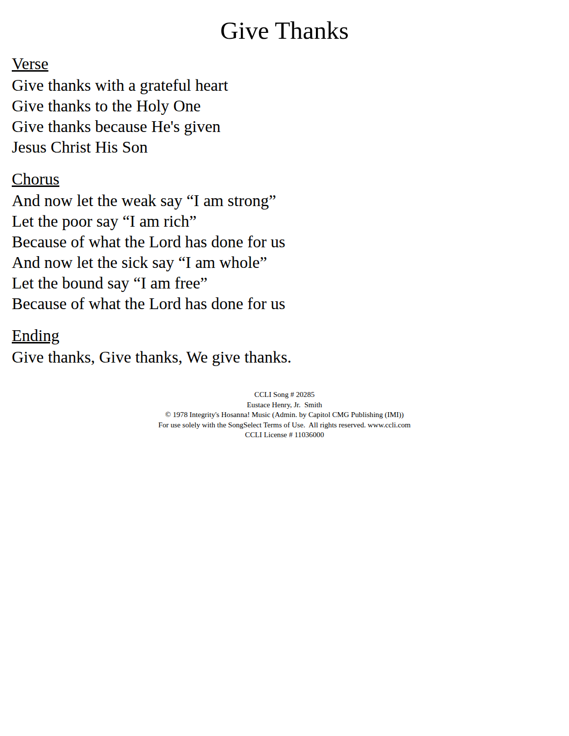Give Thanks
Verse
Give thanks with a grateful heart
Give thanks to the Holy One
Give thanks because He's given
Jesus Christ His Son
Chorus
And now let the weak say “I am strong”
Let the poor say “I am rich”
Because of what the Lord has done for us
And now let the sick say “I am whole”
Let the bound say “I am free”
Because of what the Lord has done for us
Ending
Give thanks, Give thanks, We give thanks.
CCLI Song # 20285
Eustace Henry, Jr. Smith
© 1978 Integrity's Hosanna! Music (Admin. by Capitol CMG Publishing (IMI))
For use solely with the SongSelect Terms of Use. All rights reserved. www.ccli.com
CCLI License # 11036000